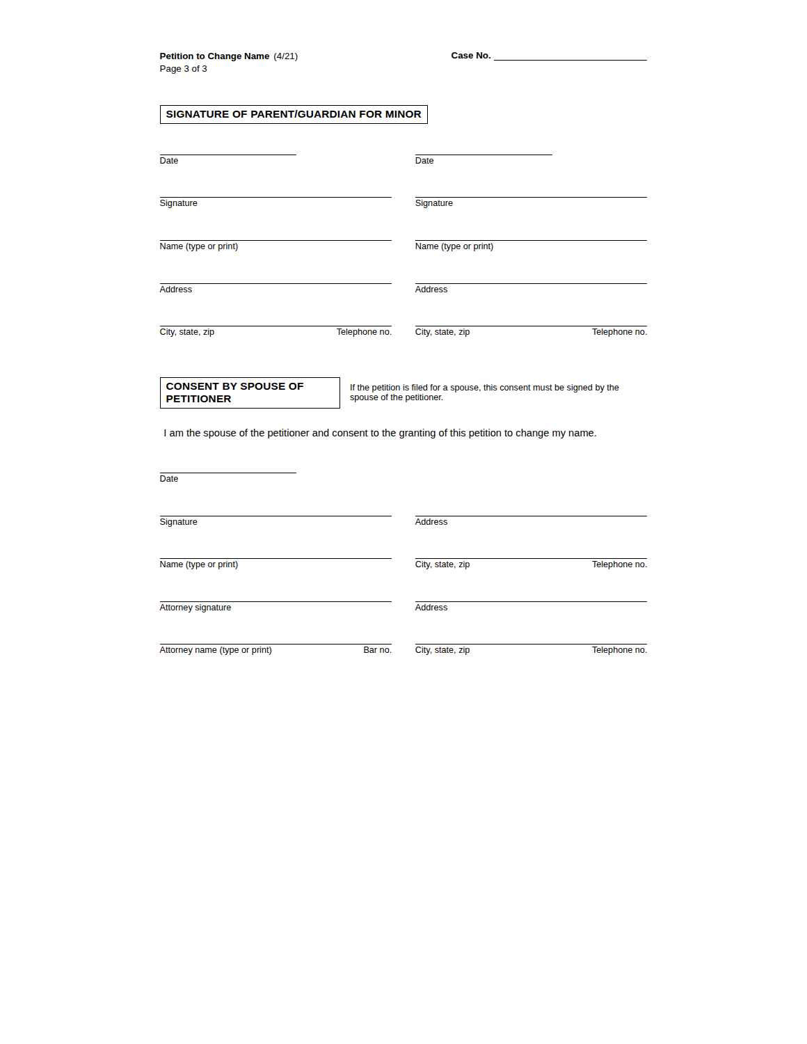Petition to Change Name(4/21)
Page 3 of 3
Case No.
SIGNATURE OF PARENT/GUARDIAN FOR MINOR
Date
Date
Signature
Signature
Name (type or print)
Name (type or print)
Address
Address
City, state, zip Telephone no.
City, state, zip Telephone no.
CONSENT BY SPOUSE OF PETITIONER If the petition is filed for a spouse, this consent must be signed by the spouse of the petitioner.
I am the spouse of the petitioner and consent to the granting of this petition to change my name.
Date
Signature
Address
Name (type or print)
City, state, zip Telephone no.
Attorney signature
Address
Attorney name (type or print) Bar no.
City, state, zip Telephone no.